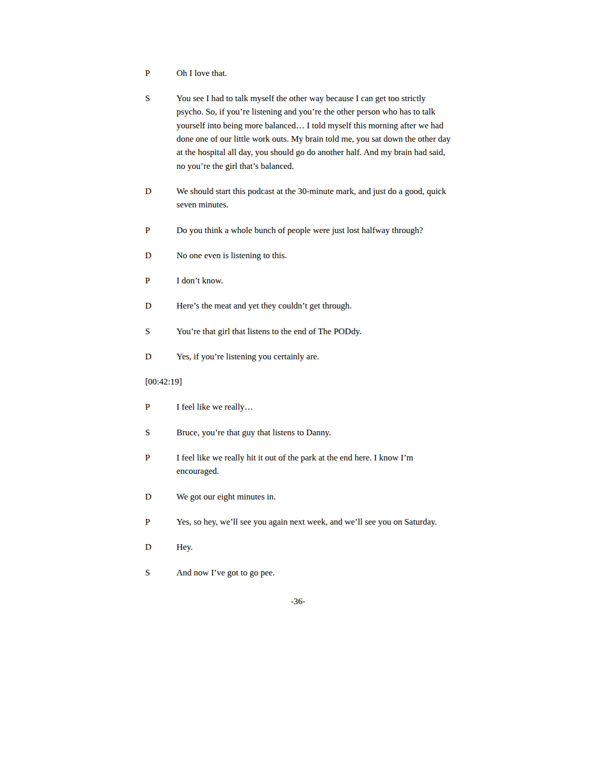P
Oh I love that.
S
You see I had to talk myself the other way because I can get too strictly psycho. So, if you’re listening and you’re the other person who has to talk yourself into being more balanced… I told myself this morning after we had done one of our little work outs. My brain told me, you sat down the other day at the hospital all day, you should go do another half. And my brain had said, no you’re the girl that’s balanced.
D
We should start this podcast at the 30-minute mark, and just do a good, quick seven minutes.
P
Do you think a whole bunch of people were just lost halfway through?
D
No one even is listening to this.
P
I don’t know.
D
Here’s the meat and yet they couldn’t get through.
S
You’re that girl that listens to the end of The PODdy.
D
Yes, if you’re listening you certainly are.
[00:42:19]
P
I feel like we really…
S
Bruce, you’re that guy that listens to Danny.
P
I feel like we really hit it out of the park at the end here. I know I’m encouraged.
D
We got our eight minutes in.
P
Yes, so hey, we’ll see you again next week, and we’ll see you on Saturday.
D
Hey.
S
And now I’ve got to go pee.
-36-